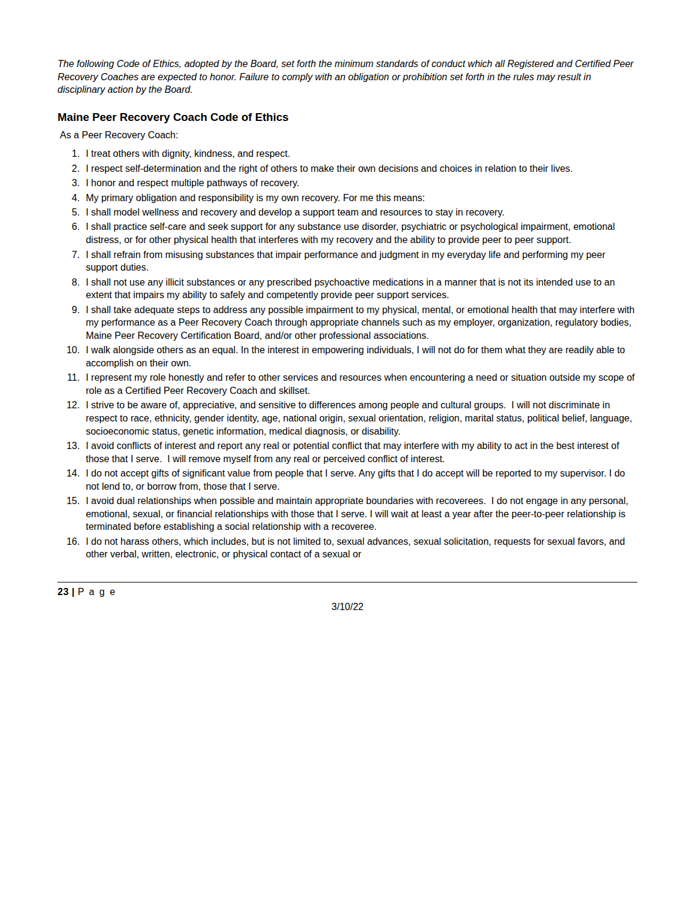The following Code of Ethics, adopted by the Board, set forth the minimum standards of conduct which all Registered and Certified Peer Recovery Coaches are expected to honor. Failure to comply with an obligation or prohibition set forth in the rules may result in disciplinary action by the Board.
Maine Peer Recovery Coach Code of Ethics
As a Peer Recovery Coach:
I treat others with dignity, kindness, and respect.
I respect self-determination and the right of others to make their own decisions and choices in relation to their lives.
I honor and respect multiple pathways of recovery.
My primary obligation and responsibility is my own recovery. For me this means:
I shall model wellness and recovery and develop a support team and resources to stay in recovery.
I shall practice self-care and seek support for any substance use disorder, psychiatric or psychological impairment, emotional distress, or for other physical health that interferes with my recovery and the ability to provide peer to peer support.
I shall refrain from misusing substances that impair performance and judgment in my everyday life and performing my peer support duties.
I shall not use any illicit substances or any prescribed psychoactive medications in a manner that is not its intended use to an extent that impairs my ability to safely and competently provide peer support services.
I shall take adequate steps to address any possible impairment to my physical, mental, or emotional health that may interfere with my performance as a Peer Recovery Coach through appropriate channels such as my employer, organization, regulatory bodies, Maine Peer Recovery Certification Board, and/or other professional associations.
I walk alongside others as an equal. In the interest in empowering individuals, I will not do for them what they are readily able to accomplish on their own.
I represent my role honestly and refer to other services and resources when encountering a need or situation outside my scope of role as a Certified Peer Recovery Coach and skillset.
I strive to be aware of, appreciative, and sensitive to differences among people and cultural groups. I will not discriminate in respect to race, ethnicity, gender identity, age, national origin, sexual orientation, religion, marital status, political belief, language, socioeconomic status, genetic information, medical diagnosis, or disability.
I avoid conflicts of interest and report any real or potential conflict that may interfere with my ability to act in the best interest of those that I serve. I will remove myself from any real or perceived conflict of interest.
I do not accept gifts of significant value from people that I serve. Any gifts that I do accept will be reported to my supervisor. I do not lend to, or borrow from, those that I serve.
I avoid dual relationships when possible and maintain appropriate boundaries with recoverees. I do not engage in any personal, emotional, sexual, or financial relationships with those that I serve. I will wait at least a year after the peer-to-peer relationship is terminated before establishing a social relationship with a recoveree.
I do not harass others, which includes, but is not limited to, sexual advances, sexual solicitation, requests for sexual favors, and other verbal, written, electronic, or physical contact of a sexual or
23 | P a g e
3/10/22